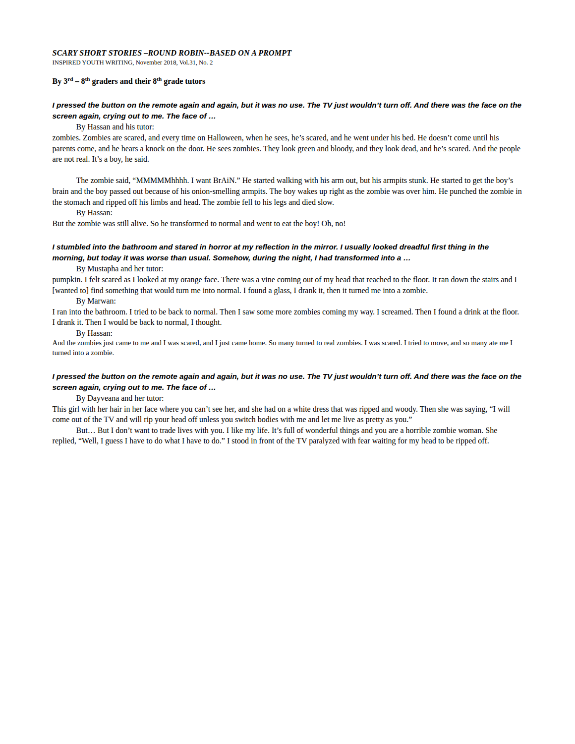SCARY SHORT STORIES –ROUND ROBIN--BASED ON A PROMPT
INSPIRED YOUTH WRITING, November 2018, Vol.31, No. 2
By 3rd – 8th graders and their 8th grade tutors
I pressed the button on the remote again and again, but it was no use. The TV just wouldn’t turn off. And there was the face on the screen again, crying out to me. The face of …
By Hassan and his tutor:
zombies. Zombies are scared, and every time on Halloween, when he sees, he’s scared, and he went under his bed. He doesn’t come until his parents come, and he hears a knock on the door. He sees zombies. They look green and bloody, and they look dead, and he’s scared. And the people are not real. It’s a boy, he said.
The zombie said, “MMMMMhhhh. I want BrAiN.” He started walking with his arm out, but his armpits stunk. He started to get the boy’s brain and the boy passed out because of his onion-smelling armpits. The boy wakes up right as the zombie was over him. He punched the zombie in the stomach and ripped off his limbs and head. The zombie fell to his legs and died slow.
By Hassan:
But the zombie was still alive. So he transformed to normal and went to eat the boy! Oh, no!
I stumbled into the bathroom and stared in horror at my reflection in the mirror. I usually looked dreadful first thing in the morning, but today it was worse than usual. Somehow, during the night, I had transformed into a …
By Mustapha and her tutor:
pumpkin. I felt scared as I looked at my orange face. There was a vine coming out of my head that reached to the floor. It ran down the stairs and I [wanted to] find something that would turn me into normal. I found a glass, I drank it, then it turned me into a zombie.
By Marwan:
I ran into the bathroom. I tried to be back to normal. Then I saw some more zombies coming my way. I screamed. Then I found a drink at the floor. I drank it. Then I would be back to normal, I thought.
By Hassan:
And the zombies just came to me and I was scared, and I just came home. So many turned to real zombies. I was scared. I tried to move, and so many ate me I turned into a zombie.
I pressed the button on the remote again and again, but it was no use. The TV just wouldn’t turn off. And there was the face on the screen again, crying out to me. The face of …
By Dayveana and her tutor:
This girl with her hair in her face where you can’t see her, and she had on a white dress that was ripped and woody. Then she was saying, “I will come out of the TV and will rip your head off unless you switch bodies with me and let me live as pretty as you.”
But… But I don’t want to trade lives with you. I like my life. It’s full of wonderful things and you are a horrible zombie woman. She replied, “Well, I guess I have to do what I have to do.” I stood in front of the TV paralyzed with fear waiting for my head to be ripped off.